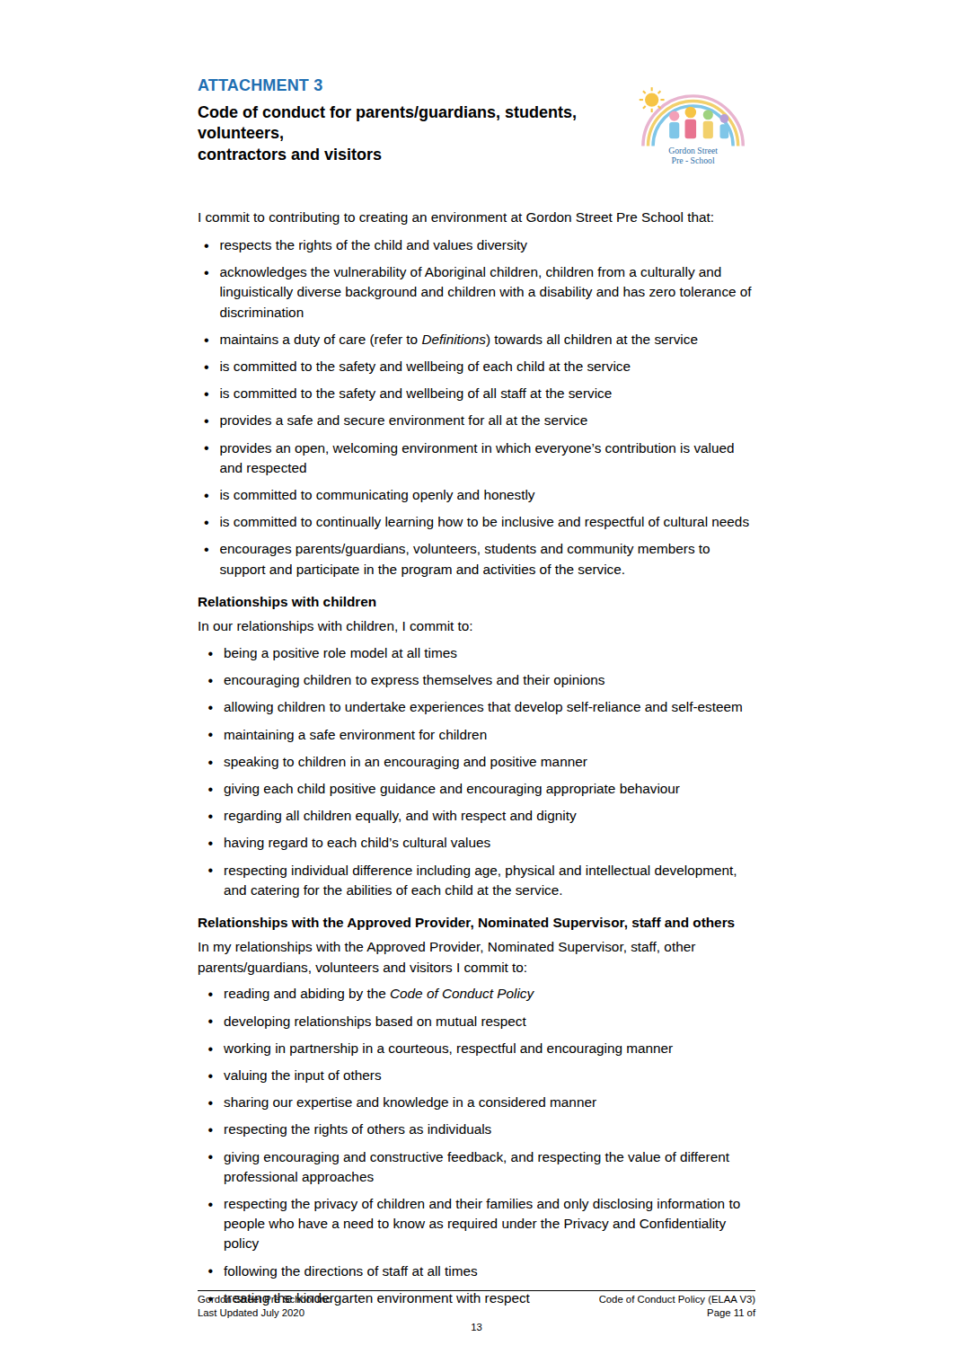ATTACHMENT 3
Code of conduct for parents/guardians, students, volunteers,
contractors and visitors
Gordon Street Pre - School
I commit to contributing to creating an environment at Gordon Street Pre School that:
respects the rights of the child and values diversity
acknowledges the vulnerability of Aboriginal children, children from a culturally and linguistically diverse background and children with a disability and has zero tolerance of discrimination
maintains a duty of care (refer to Definitions) towards all children at the service
is committed to the safety and wellbeing of each child at the service
is committed to the safety and wellbeing of all staff at the service
provides a safe and secure environment for all at the service
provides an open, welcoming environment in which everyone’s contribution is valued and respected
is committed to communicating openly and honestly
is committed to continually learning how to be inclusive and respectful of cultural needs
encourages parents/guardians, volunteers, students and community members to support and participate in the program and activities of the service.
Relationships with children
In our relationships with children, I commit to:
being a positive role model at all times
encouraging children to express themselves and their opinions
allowing children to undertake experiences that develop self-reliance and self-esteem
maintaining a safe environment for children
speaking to children in an encouraging and positive manner
giving each child positive guidance and encouraging appropriate behaviour
regarding all children equally, and with respect and dignity
having regard to each child’s cultural values
respecting individual difference including age, physical and intellectual development, and catering for the abilities of each child at the service.
Relationships with the Approved Provider, Nominated Supervisor, staff and others
In my relationships with the Approved Provider, Nominated Supervisor, staff, other parents/guardians, volunteers and visitors I commit to:
reading and abiding by the Code of Conduct Policy
developing relationships based on mutual respect
working in partnership in a courteous, respectful and encouraging manner
valuing the input of others
sharing our expertise and knowledge in a considered manner
respecting the rights of others as individuals
giving encouraging and constructive feedback, and respecting the value of different professional approaches
respecting the privacy of children and their families and only disclosing information to people who have a need to know as required under the Privacy and Confidentiality policy
following the directions of staff at all times
treating the kindergarten environment with respect
Gordon Street Pre School Inc Last Updated July 2020
Code of Conduct Policy (ELAA V3) Page 11 of
13